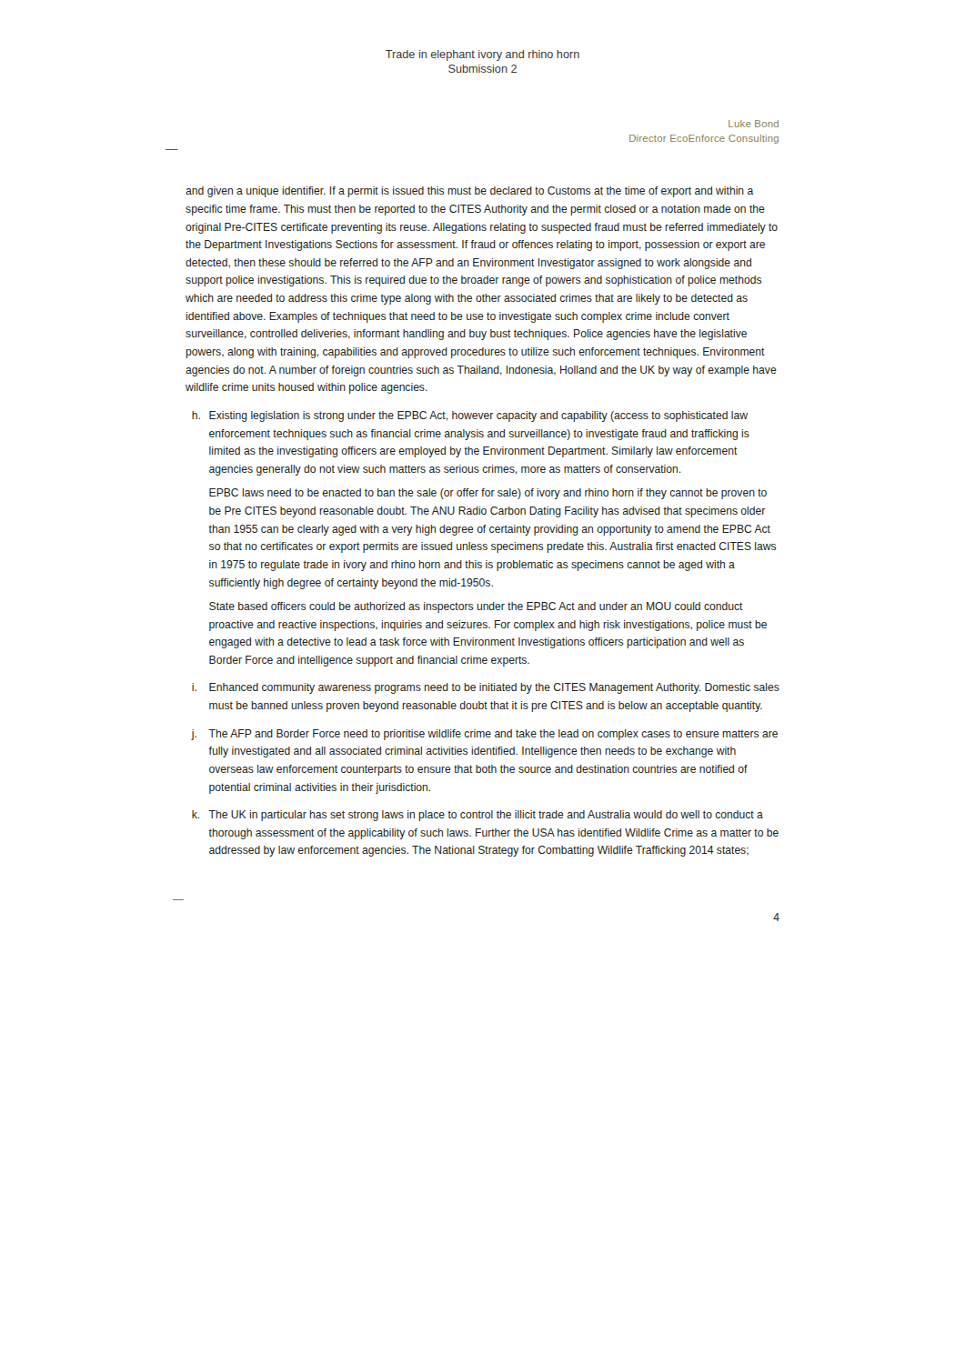Trade in elephant ivory and rhino horn Submission 2
Luke Bond
Director EcoEnforce Consulting
—
and given a unique identifier. If a permit is issued this must be declared to Customs at the time of export and within a specific time frame. This must then be reported to the CITES Authority and the permit closed or a notation made on the original Pre-CITES certificate preventing its reuse. Allegations relating to suspected fraud must be referred immediately to the Department Investigations Sections for assessment. If fraud or offences relating to import, possession or export are detected, then these should be referred to the AFP and an Environment Investigator assigned to work alongside and support police investigations. This is required due to the broader range of powers and sophistication of police methods which are needed to address this crime type along with the other associated crimes that are likely to be detected as identified above. Examples of techniques that need to be use to investigate such complex crime include convert surveillance, controlled deliveries, informant handling and buy bust techniques. Police agencies have the legislative powers, along with training, capabilities and approved procedures to utilize such enforcement techniques. Environment agencies do not. A number of foreign countries such as Thailand, Indonesia, Holland and the UK by way of example have wildlife crime units housed within police agencies.
h. Existing legislation is strong under the EPBC Act, however capacity and capability (access to sophisticated law enforcement techniques such as financial crime analysis and surveillance) to investigate fraud and trafficking is limited as the investigating officers are employed by the Environment Department. Similarly law enforcement agencies generally do not view such matters as serious crimes, more as matters of conservation.
EPBC laws need to be enacted to ban the sale (or offer for sale) of ivory and rhino horn if they cannot be proven to be Pre CITES beyond reasonable doubt. The ANU Radio Carbon Dating Facility has advised that specimens older than 1955 can be clearly aged with a very high degree of certainty providing an opportunity to amend the EPBC Act so that no certificates or export permits are issued unless specimens predate this. Australia first enacted CITES laws in 1975 to regulate trade in ivory and rhino horn and this is problematic as specimens cannot be aged with a sufficiently high degree of certainty beyond the mid-1950s.
State based officers could be authorized as inspectors under the EPBC Act and under an MOU could conduct proactive and reactive inspections, inquiries and seizures. For complex and high risk investigations, police must be engaged with a detective to lead a task force with Environment Investigations officers participation and well as Border Force and intelligence support and financial crime experts.
i. Enhanced community awareness programs need to be initiated by the CITES Management Authority. Domestic sales must be banned unless proven beyond reasonable doubt that it is pre CITES and is below an acceptable quantity.
j. The AFP and Border Force need to prioritise wildlife crime and take the lead on complex cases to ensure matters are fully investigated and all associated criminal activities identified. Intelligence then needs to be exchange with overseas law enforcement counterparts to ensure that both the source and destination countries are notified of potential criminal activities in their jurisdiction.
k. The UK in particular has set strong laws in place to control the illicit trade and Australia would do well to conduct a thorough assessment of the applicability of such laws. Further the USA has identified Wildlife Crime as a matter to be addressed by law enforcement agencies. The National Strategy for Combatting Wildlife Trafficking 2014 states;
—
4